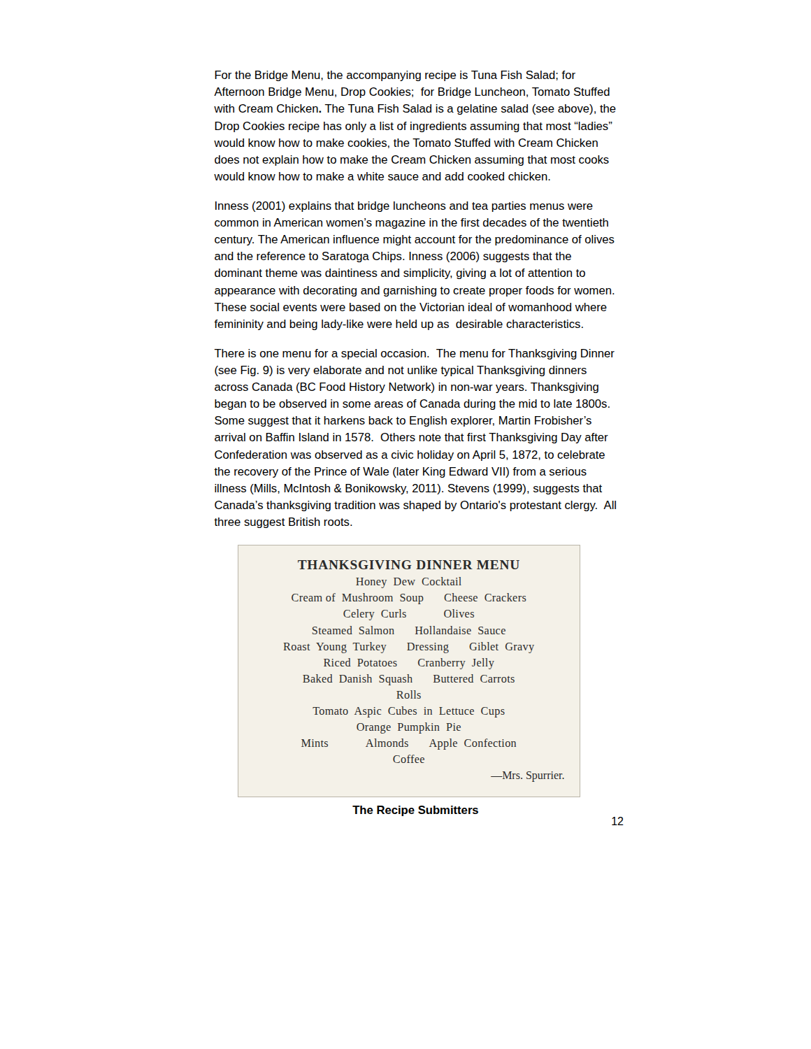For the Bridge Menu, the accompanying recipe is Tuna Fish Salad; for Afternoon Bridge Menu, Drop Cookies; for Bridge Luncheon, Tomato Stuffed with Cream Chicken. The Tuna Fish Salad is a gelatine salad (see above), the Drop Cookies recipe has only a list of ingredients assuming that most “ladies” would know how to make cookies, the Tomato Stuffed with Cream Chicken does not explain how to make the Cream Chicken assuming that most cooks would know how to make a white sauce and add cooked chicken.
Inness (2001) explains that bridge luncheons and tea parties menus were common in American women’s magazine in the first decades of the twentieth century. The American influence might account for the predominance of olives and the reference to Saratoga Chips. Inness (2006) suggests that the dominant theme was daintiness and simplicity, giving a lot of attention to appearance with decorating and garnishing to create proper foods for women. These social events were based on the Victorian ideal of womanhood where femininity and being lady-like were held up as desirable characteristics.
There is one menu for a special occasion. The menu for Thanksgiving Dinner (see Fig. 9) is very elaborate and not unlike typical Thanksgiving dinners across Canada (BC Food History Network) in non-war years. Thanksgiving began to be observed in some areas of Canada during the mid to late 1800s. Some suggest that it harkens back to English explorer, Martin Frobisher’s arrival on Baffin Island in 1578. Others note that first Thanksgiving Day after Confederation was observed as a civic holiday on April 5, 1872, to celebrate the recovery of the Prince of Wale (later King Edward VII) from a serious illness (Mills, McIntosh & Bonikowsky, 2011). Stevens (1999), suggests that Canada’s thanksgiving tradition was shaped by Ontario's protestant clergy. All three suggest British roots.
THANKSGIVING DINNER MENU
Honey Dew Cocktail
Cream of Mushroom Soup Cheese Crackers
Celery Curls Olives
Steamed Salmon Hollandaise Sauce
Roast Young Turkey Dressing Giblet Gravy
Riced Potatoes Cranberry Jelly
Baked Danish Squash Buttered Carrots
Rolls
Tomato Aspic Cubes in Lettuce Cups
Orange Pumpkin Pie
Mints Almonds Apple Confection
Coffee
—Mrs. Spurrier.
The Recipe Submitters
12